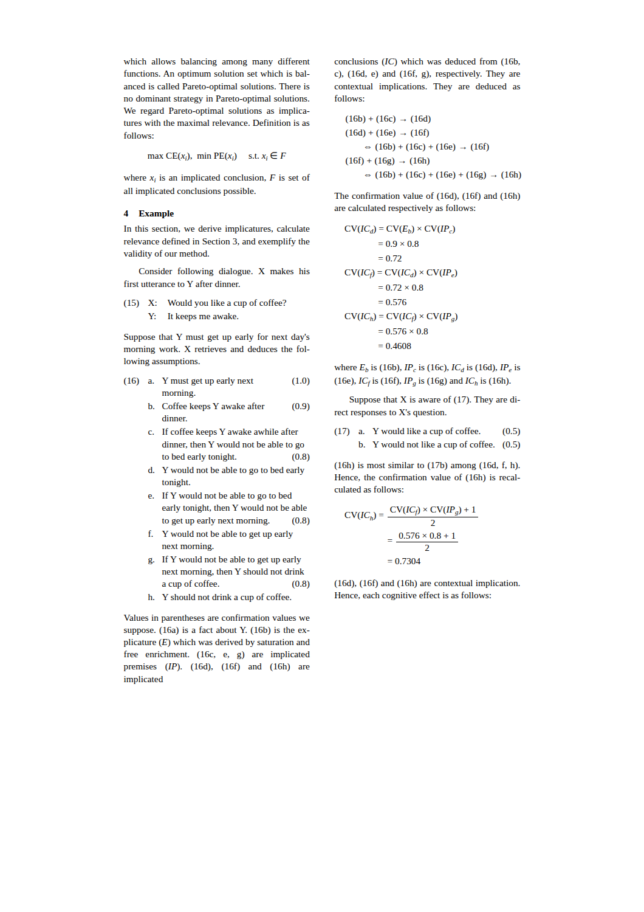which allows balancing among many different functions. An optimum solution set which is balanced is called Pareto-optimal solutions. There is no dominant strategy in Pareto-optimal solutions. We regard Pareto-optimal solutions as implicatures with the maximal relevance. Definition is as follows:
max CE(xi), min PE(xi) s.t. xi ∈ F
where xi is an implicated conclusion, F is set of all implicated conclusions possible.
4 Example
In this section, we derive implicatures, calculate relevance defined in Section 3, and exemplify the validity of our method.
Consider following dialogue. X makes his first utterance to Y after dinner.
(15)
X:
Would you like a cup of coffee?
Y:
It keeps me awake.
Suppose that Y must get up early for next day's morning work. X retrieves and deduces the following assumptions.
(16)
a.
Y must get up early next morning.(1.0)
b.
Coffee keeps Y awake after dinner.(0.9)
c.
If coffee keeps Y awake awhile after dinner, then Y would not be able to go to bed early tonight.(0.8)
d.
Y would not be able to go to bed early tonight.
e.
If Y would not be able to go to bed early tonight, then Y would not be able to get up early next morning.(0.8)
f.
Y would not be able to get up early next morning.
g.
If Y would not be able to get up early next morning, then Y should not drink a cup of coffee.(0.8)
h.
Y should not drink a cup of coffee.
Values in parentheses are confirmation values we suppose. (16a) is a fact about Y. (16b) is the explicature (E) which was derived by saturation and free enrichment. (16c, e, g) are implicated premises (IP). (16d), (16f) and (16h) are implicated
conclusions (IC) which was deduced from (16b, c), (16d, e) and (16f, g), respectively. They are contextual implications. They are deduced as follows:
(16b)+(16c)→(16d)
(16d)+(16e)→(16f)
⇔(16b)+(16c)+(16e)→(16f)
(16f)+(16g)→(16h)
⇔(16b)+(16c)+(16e)+(16g)→(16h)
The confirmation value of (16d), (16f) and (16h) are calculated respectively as follows:
CV(IC d) = CV(Eb) × CV(IP c)
= 0.9 × 0.8
= 0.72
CV(IC f) = CV(IC d) × CV(IP e)
= 0.72 × 0.8
= 0.576
CV(IC h) = CV(IC f) × CV(IP g)
= 0.576 × 0.8
= 0.4608
where Eb is (16b), IP c is (16c), IC d is (16d), IP e is (16e), IC f is (16f), IP g is (16g) and IC h is (16h).
Suppose that X is aware of (17). They are direct responses to X's question.
(17)
a.
Y would like a cup of coffee.(0.5)
b.
Y would not like a cup of coffee.(0.5)
(16h) is most similar to (17b) among (16d, f, h). Hence, the confirmation value of (16h) is recalculated as follows:
CV(IC h) = CV(IC f) × CV(IP g) + 1 2
= 0.576 × 0.8 + 1 2
= 0.7304
(16d), (16f) and (16h) are contextual implication. Hence, each cognitive effect is as follows: